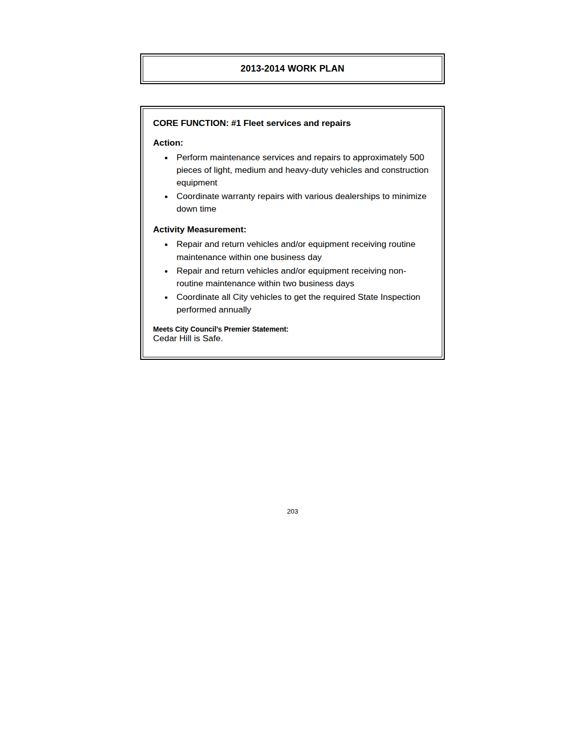2013-2014 WORK PLAN
CORE FUNCTION: #1 Fleet services and repairs
Action:
Perform maintenance services and repairs to approximately 500 pieces of light, medium and heavy-duty vehicles and construction equipment
Coordinate warranty repairs with various dealerships to minimize down time
Activity Measurement:
Repair and return vehicles and/or equipment receiving routine maintenance within one business day
Repair and return vehicles and/or equipment receiving non-routine maintenance within two business days
Coordinate all City vehicles to get the required State Inspection performed annually
Meets City Council’s Premier Statement:
Cedar Hill is Safe.
203